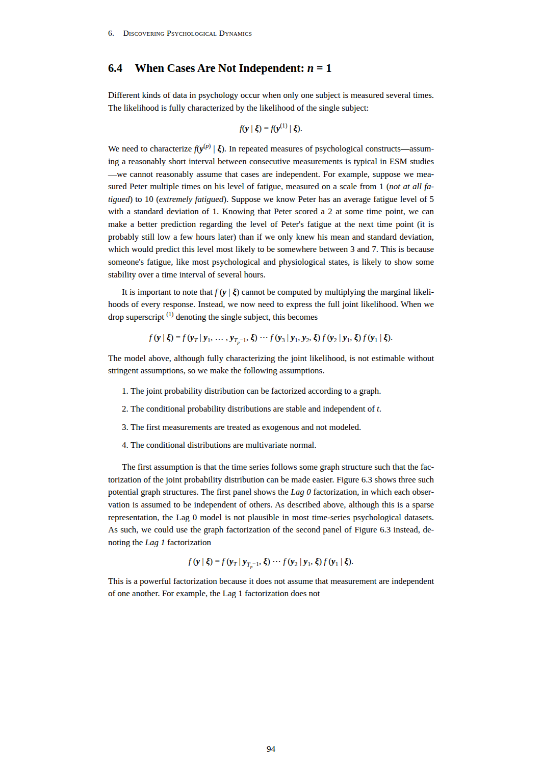6. Discovering Psychological Dynamics
6.4 When Cases Are Not Independent: n = 1
Different kinds of data in psychology occur when only one subject is measured several times. The likelihood is fully characterized by the likelihood of the single subject:
f(y | ξ) = f(y(1) | ξ).
We need to characterize f(y(p) | ξ). In repeated measures of psychological constructs—assuming a reasonably short interval between consecutive measurements is typical in ESM studies—we cannot reasonably assume that cases are independent. For example, suppose we measured Peter multiple times on his level of fatigue, measured on a scale from 1 (not at all fatigued) to 10 (extremely fatigued). Suppose we know Peter has an average fatigue level of 5 with a standard deviation of 1. Knowing that Peter scored a 2 at some time point, we can make a better prediction regarding the level of Peter's fatigue at the next time point (it is probably still low a few hours later) than if we only knew his mean and standard deviation, which would predict this level most likely to be somewhere between 3 and 7. This is because someone's fatigue, like most psychological and physiological states, is likely to show some stability over a time interval of several hours.
It is important to note that f (y | ξ) cannot be computed by multiplying the marginal likelihoods of every response. Instead, we now need to express the full joint likelihood. When we drop superscript (1) denoting the single subject, this becomes
f (y | ξ) = f (yT | y1, … , yTp−1, ξ) ⋯ f (y3 | y1, y2, ξ) f (y2 | y1, ξ) f (y1 | ξ).
The model above, although fully characterizing the joint likelihood, is not estimable without stringent assumptions, so we make the following assumptions.
The joint probability distribution can be factorized according to a graph.
The conditional probability distributions are stable and independent of t.
The first measurements are treated as exogenous and not modeled.
The conditional distributions are multivariate normal.
The first assumption is that the time series follows some graph structure such that the factorization of the joint probability distribution can be made easier. Figure 6.3 shows three such potential graph structures. The first panel shows the Lag 0 factorization, in which each observation is assumed to be independent of others. As described above, although this is a sparse representation, the Lag 0 model is not plausible in most time-series psychological datasets. As such, we could use the graph factorization of the second panel of Figure 6.3 instead, denoting the Lag 1 factorization
f (y | ξ) = f (yT | yTp−1, ξ) ⋯ f (y2 | y1, ξ) f (y1 | ξ).
This is a powerful factorization because it does not assume that measurement are independent of one another. For example, the Lag 1 factorization does not
94